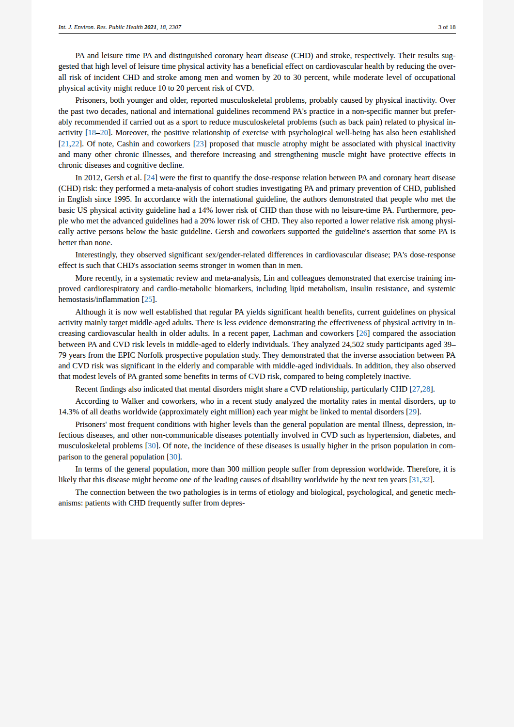Int. J. Environ. Res. Public Health 2021, 18, 2307 3 of 18
PA and leisure time PA and distinguished coronary heart disease (CHD) and stroke, respectively. Their results suggested that high level of leisure time physical activity has a beneficial effect on cardiovascular health by reducing the overall risk of incident CHD and stroke among men and women by 20 to 30 percent, while moderate level of occupational physical activity might reduce 10 to 20 percent risk of CVD.
Prisoners, both younger and older, reported musculoskeletal problems, probably caused by physical inactivity. Over the past two decades, national and international guidelines recommend PA's practice in a non-specific manner but preferably recommended if carried out as a sport to reduce musculoskeletal problems (such as back pain) related to physical inactivity [18–20]. Moreover, the positive relationship of exercise with psychological well-being has also been established [21,22]. Of note, Cashin and coworkers [23] proposed that muscle atrophy might be associated with physical inactivity and many other chronic illnesses, and therefore increasing and strengthening muscle might have protective effects in chronic diseases and cognitive decline.
In 2012, Gersh et al. [24] were the first to quantify the dose-response relation between PA and coronary heart disease (CHD) risk: they performed a meta-analysis of cohort studies investigating PA and primary prevention of CHD, published in English since 1995. In accordance with the international guideline, the authors demonstrated that people who met the basic US physical activity guideline had a 14% lower risk of CHD than those with no leisure-time PA. Furthermore, people who met the advanced guidelines had a 20% lower risk of CHD. They also reported a lower relative risk among physically active persons below the basic guideline. Gersh and coworkers supported the guideline's assertion that some PA is better than none.
Interestingly, they observed significant sex/gender-related differences in cardiovascular disease; PA's dose-response effect is such that CHD's association seems stronger in women than in men.
More recently, in a systematic review and meta-analysis, Lin and colleagues demonstrated that exercise training improved cardiorespiratory and cardio-metabolic biomarkers, including lipid metabolism, insulin resistance, and systemic hemostasis/inflammation [25].
Although it is now well established that regular PA yields significant health benefits, current guidelines on physical activity mainly target middle-aged adults. There is less evidence demonstrating the effectiveness of physical activity in increasing cardiovascular health in older adults. In a recent paper, Lachman and coworkers [26] compared the association between PA and CVD risk levels in middle-aged to elderly individuals. They analyzed 24,502 study participants aged 39–79 years from the EPIC Norfolk prospective population study. They demonstrated that the inverse association between PA and CVD risk was significant in the elderly and comparable with middle-aged individuals. In addition, they also observed that modest levels of PA granted some benefits in terms of CVD risk, compared to being completely inactive.
Recent findings also indicated that mental disorders might share a CVD relationship, particularly CHD [27,28].
According to Walker and coworkers, who in a recent study analyzed the mortality rates in mental disorders, up to 14.3% of all deaths worldwide (approximately eight million) each year might be linked to mental disorders [29].
Prisoners' most frequent conditions with higher levels than the general population are mental illness, depression, infectious diseases, and other non-communicable diseases potentially involved in CVD such as hypertension, diabetes, and musculoskeletal problems [30]. Of note, the incidence of these diseases is usually higher in the prison population in comparison to the general population [30].
In terms of the general population, more than 300 million people suffer from depression worldwide. Therefore, it is likely that this disease might become one of the leading causes of disability worldwide by the next ten years [31,32].
The connection between the two pathologies is in terms of etiology and biological, psychological, and genetic mechanisms: patients with CHD frequently suffer from depres-